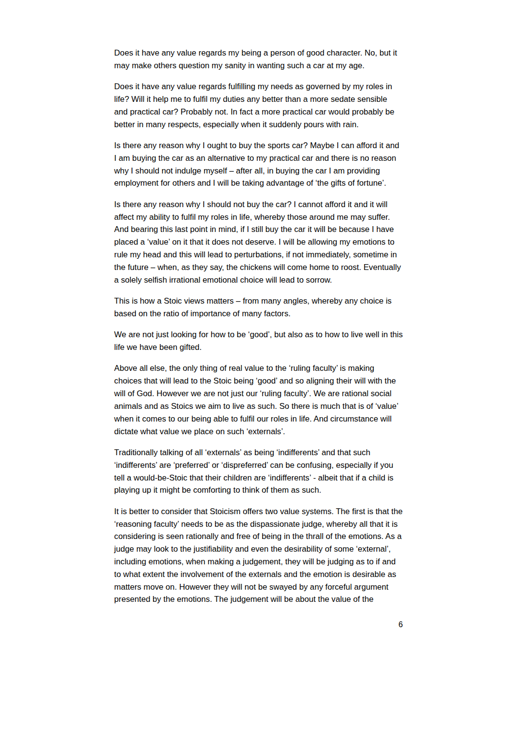Does it have any value regards my being a person of good character. No, but it may make others question my sanity in wanting such a car at my age.
Does it have any value regards fulfilling my needs as governed by my roles in life? Will it help me to fulfil my duties any better than a more sedate sensible and practical car? Probably not. In fact a more practical car would probably be better in many respects, especially when it suddenly pours with rain.
Is there any reason why I ought to buy the sports car? Maybe I can afford it and I am buying the car as an alternative to my practical car and there is no reason why I should not indulge myself – after all, in buying the car I am providing employment for others and I will be taking advantage of ‘the gifts of fortune’.
Is there any reason why I should not buy the car? I cannot afford it and it will affect my ability to fulfil my roles in life, whereby those around me may suffer. And bearing this last point in mind, if I still buy the car it will be because I have placed a ‘value’ on it that it does not deserve. I will be allowing my emotions to rule my head and this will lead to perturbations, if not immediately, sometime in the future – when, as they say, the chickens will come home to roost. Eventually a solely selfish irrational emotional choice will lead to sorrow.
This is how a Stoic views matters – from many angles, whereby any choice is based on the ratio of importance of many factors.
We are not just looking for how to be ‘good’, but also as to how to live well in this life we have been gifted.
Above all else, the only thing of real value to the ‘ruling faculty’ is making choices that will lead to the Stoic being ‘good’ and so aligning their will with the will of God. However we are not just our ‘ruling faculty’. We are rational social animals and as Stoics we aim to live as such. So there is much that is of ‘value’ when it comes to our being able to fulfil our roles in life. And circumstance will dictate what value we place on such ‘externals’.
Traditionally talking of all ‘externals’ as being ‘indifferents’ and that such ‘indifferents’ are ‘preferred’ or ‘dispreferred’ can be confusing, especially if you tell a would-be-Stoic that their children are ‘indifferents’ - albeit that if a child is playing up it might be comforting to think of them as such.
It is better to consider that Stoicism offers two value systems. The first is that the ‘reasoning faculty’ needs to be as the dispassionate judge, whereby all that it is considering is seen rationally and free of being in the thrall of the emotions. As a judge may look to the justifiability and even the desirability of some ‘external’, including emotions, when making a judgement, they will be judging as to if and to what extent the involvement of the externals and the emotion is desirable as matters move on. However they will not be swayed by any forceful argument presented by the emotions. The judgement will be about the value of the
6